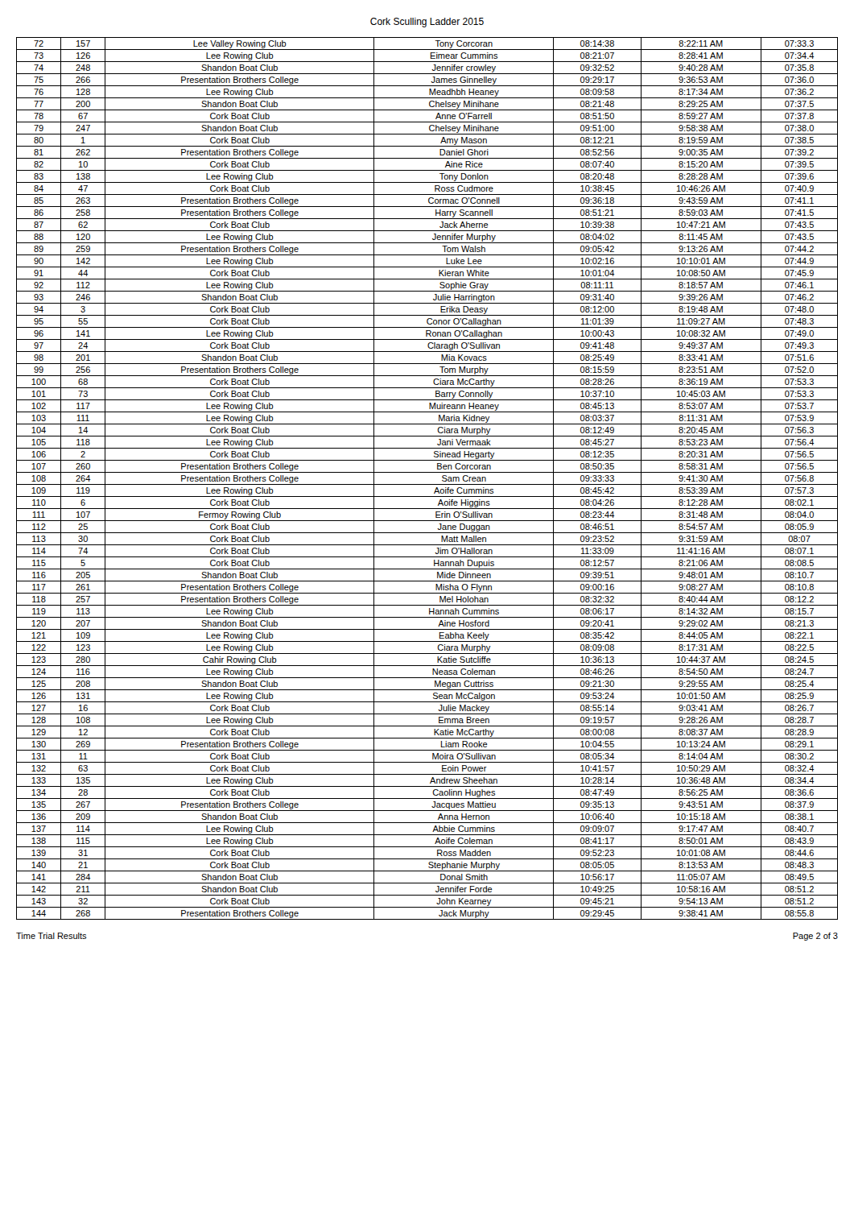Cork Sculling Ladder 2015
| 72 | 157 | Lee Valley Rowing Club | Tony Corcoran | 08:14:38 | 8:22:11 AM | 07:33.3 |
| 73 | 126 | Lee Rowing Club | Eimear Cummins | 08:21:07 | 8:28:41 AM | 07:34.4 |
| 74 | 248 | Shandon Boat Club | Jennifer crowley | 09:32:52 | 9:40:28 AM | 07:35.8 |
| 75 | 266 | Presentation Brothers College | James Ginnelley | 09:29:17 | 9:36:53 AM | 07:36.0 |
| 76 | 128 | Lee Rowing Club | Meadhbh Heaney | 08:09:58 | 8:17:34 AM | 07:36.2 |
| 77 | 200 | Shandon Boat Club | Chelsey Minihane | 08:21:48 | 8:29:25 AM | 07:37.5 |
| 78 | 67 | Cork Boat Club | Anne O'Farrell | 08:51:50 | 8:59:27 AM | 07:37.8 |
| 79 | 247 | Shandon Boat Club | Chelsey Minihane | 09:51:00 | 9:58:38 AM | 07:38.0 |
| 80 | 1 | Cork Boat Club | Amy Mason | 08:12:21 | 8:19:59 AM | 07:38.5 |
| 81 | 262 | Presentation Brothers College | Daniel Ghori | 08:52:56 | 9:00:35 AM | 07:39.2 |
| 82 | 10 | Cork Boat Club | Aine Rice | 08:07:40 | 8:15:20 AM | 07:39.5 |
| 83 | 138 | Lee Rowing Club | Tony Donlon | 08:20:48 | 8:28:28 AM | 07:39.6 |
| 84 | 47 | Cork Boat Club | Ross Cudmore | 10:38:45 | 10:46:26 AM | 07:40.9 |
| 85 | 263 | Presentation Brothers College | Cormac O'Connell | 09:36:18 | 9:43:59 AM | 07:41.1 |
| 86 | 258 | Presentation Brothers College | Harry Scannell | 08:51:21 | 8:59:03 AM | 07:41.5 |
| 87 | 62 | Cork Boat Club | Jack Aherne | 10:39:38 | 10:47:21 AM | 07:43.5 |
| 88 | 120 | Lee Rowing Club | Jennifer Murphy | 08:04:02 | 8:11:45 AM | 07:43.5 |
| 89 | 259 | Presentation Brothers College | Tom Walsh | 09:05:42 | 9:13:26 AM | 07:44.2 |
| 90 | 142 | Lee Rowing Club | Luke Lee | 10:02:16 | 10:10:01 AM | 07:44.9 |
| 91 | 44 | Cork Boat Club | Kieran White | 10:01:04 | 10:08:50 AM | 07:45.9 |
| 92 | 112 | Lee Rowing Club | Sophie Gray | 08:11:11 | 8:18:57 AM | 07:46.1 |
| 93 | 246 | Shandon Boat Club | Julie Harrington | 09:31:40 | 9:39:26 AM | 07:46.2 |
| 94 | 3 | Cork Boat Club | Erika Deasy | 08:12:00 | 8:19:48 AM | 07:48.0 |
| 95 | 55 | Cork Boat Club | Conor O'Callaghan | 11:01:39 | 11:09:27 AM | 07:48.3 |
| 96 | 141 | Lee Rowing Club | Ronan O'Callaghan | 10:00:43 | 10:08:32 AM | 07:49.0 |
| 97 | 24 | Cork Boat Club | Claragh O'Sullivan | 09:41:48 | 9:49:37 AM | 07:49.3 |
| 98 | 201 | Shandon Boat Club | Mia Kovacs | 08:25:49 | 8:33:41 AM | 07:51.6 |
| 99 | 256 | Presentation Brothers College | Tom Murphy | 08:15:59 | 8:23:51 AM | 07:52.0 |
| 100 | 68 | Cork Boat Club | Ciara McCarthy | 08:28:26 | 8:36:19 AM | 07:53.3 |
| 101 | 73 | Cork Boat Club | Barry Connolly | 10:37:10 | 10:45:03 AM | 07:53.3 |
| 102 | 117 | Lee Rowing Club | Muireann Heaney | 08:45:13 | 8:53:07 AM | 07:53.7 |
| 103 | 111 | Lee Rowing Club | Maria Kidney | 08:03:37 | 8:11:31 AM | 07:53.9 |
| 104 | 14 | Cork Boat Club | Ciara Murphy | 08:12:49 | 8:20:45 AM | 07:56.3 |
| 105 | 118 | Lee Rowing Club | Jani Vermaak | 08:45:27 | 8:53:23 AM | 07:56.4 |
| 106 | 2 | Cork Boat Club | Sinead Hegarty | 08:12:35 | 8:20:31 AM | 07:56.5 |
| 107 | 260 | Presentation Brothers College | Ben Corcoran | 08:50:35 | 8:58:31 AM | 07:56.5 |
| 108 | 264 | Presentation Brothers College | Sam Crean | 09:33:33 | 9:41:30 AM | 07:56.8 |
| 109 | 119 | Lee Rowing Club | Aoife Cummins | 08:45:42 | 8:53:39 AM | 07:57.3 |
| 110 | 6 | Cork Boat Club | Aoife Higgins | 08:04:26 | 8:12:28 AM | 08:02.1 |
| 111 | 107 | Fermoy Rowing Club | Erin O'Sullivan | 08:23:44 | 8:31:48 AM | 08:04.0 |
| 112 | 25 | Cork Boat Club | Jane Duggan | 08:46:51 | 8:54:57 AM | 08:05.9 |
| 113 | 30 | Cork Boat Club | Matt Mallen | 09:23:52 | 9:31:59 AM | 08:07 |
| 114 | 74 | Cork Boat Club | Jim O'Halloran | 11:33:09 | 11:41:16 AM | 08:07.1 |
| 115 | 5 | Cork Boat Club | Hannah Dupuis | 08:12:57 | 8:21:06 AM | 08:08.5 |
| 116 | 205 | Shandon Boat Club | Mide Dinneen | 09:39:51 | 9:48:01 AM | 08:10.7 |
| 117 | 261 | Presentation Brothers College | Misha O Flynn | 09:00:16 | 9:08:27 AM | 08:10.8 |
| 118 | 257 | Presentation Brothers College | Mel Holohan | 08:32:32 | 8:40:44 AM | 08:12.2 |
| 119 | 113 | Lee Rowing Club | Hannah Cummins | 08:06:17 | 8:14:32 AM | 08:15.7 |
| 120 | 207 | Shandon Boat Club | Aine Hosford | 09:20:41 | 9:29:02 AM | 08:21.3 |
| 121 | 109 | Lee Rowing Club | Eabha Keely | 08:35:42 | 8:44:05 AM | 08:22.1 |
| 122 | 123 | Lee Rowing Club | Ciara Murphy | 08:09:08 | 8:17:31 AM | 08:22.5 |
| 123 | 280 | Cahir Rowing Club | Katie Sutcliffe | 10:36:13 | 10:44:37 AM | 08:24.5 |
| 124 | 116 | Lee Rowing Club | Neasa Coleman | 08:46:26 | 8:54:50 AM | 08:24.7 |
| 125 | 208 | Shandon Boat Club | Megan Cuttriss | 09:21:30 | 9:29:55 AM | 08:25.4 |
| 126 | 131 | Lee Rowing Club | Sean McCalgon | 09:53:24 | 10:01:50 AM | 08:25.9 |
| 127 | 16 | Cork Boat Club | Julie Mackey | 08:55:14 | 9:03:41 AM | 08:26.7 |
| 128 | 108 | Lee Rowing Club | Emma Breen | 09:19:57 | 9:28:26 AM | 08:28.7 |
| 129 | 12 | Cork Boat Club | Katie McCarthy | 08:00:08 | 8:08:37 AM | 08:28.9 |
| 130 | 269 | Presentation Brothers College | Liam Rooke | 10:04:55 | 10:13:24 AM | 08:29.1 |
| 131 | 11 | Cork Boat Club | Moira O'Sullivan | 08:05:34 | 8:14:04 AM | 08:30.2 |
| 132 | 63 | Cork Boat Club | Eoin Power | 10:41:57 | 10:50:29 AM | 08:32.4 |
| 133 | 135 | Lee Rowing Club | Andrew Sheehan | 10:28:14 | 10:36:48 AM | 08:34.4 |
| 134 | 28 | Cork Boat Club | Caolinn Hughes | 08:47:49 | 8:56:25 AM | 08:36.6 |
| 135 | 267 | Presentation Brothers College | Jacques Mattieu | 09:35:13 | 9:43:51 AM | 08:37.9 |
| 136 | 209 | Shandon Boat Club | Anna Hernon | 10:06:40 | 10:15:18 AM | 08:38.1 |
| 137 | 114 | Lee Rowing Club | Abbie Cummins | 09:09:07 | 9:17:47 AM | 08:40.7 |
| 138 | 115 | Lee Rowing Club | Aoife Coleman | 08:41:17 | 8:50:01 AM | 08:43.9 |
| 139 | 31 | Cork Boat Club | Ross Madden | 09:52:23 | 10:01:08 AM | 08:44.6 |
| 140 | 21 | Cork Boat Club | Stephanie Murphy | 08:05:05 | 8:13:53 AM | 08:48.3 |
| 141 | 284 | Shandon Boat Club | Donal Smith | 10:56:17 | 11:05:07 AM | 08:49.5 |
| 142 | 211 | Shandon Boat Club | Jennifer Forde | 10:49:25 | 10:58:16 AM | 08:51.2 |
| 143 | 32 | Cork Boat Club | John Kearney | 09:45:21 | 9:54:13 AM | 08:51.2 |
| 144 | 268 | Presentation Brothers College | Jack Murphy | 09:29:45 | 9:38:41 AM | 08:55.8 |
Time Trial Results Page 2 of 3